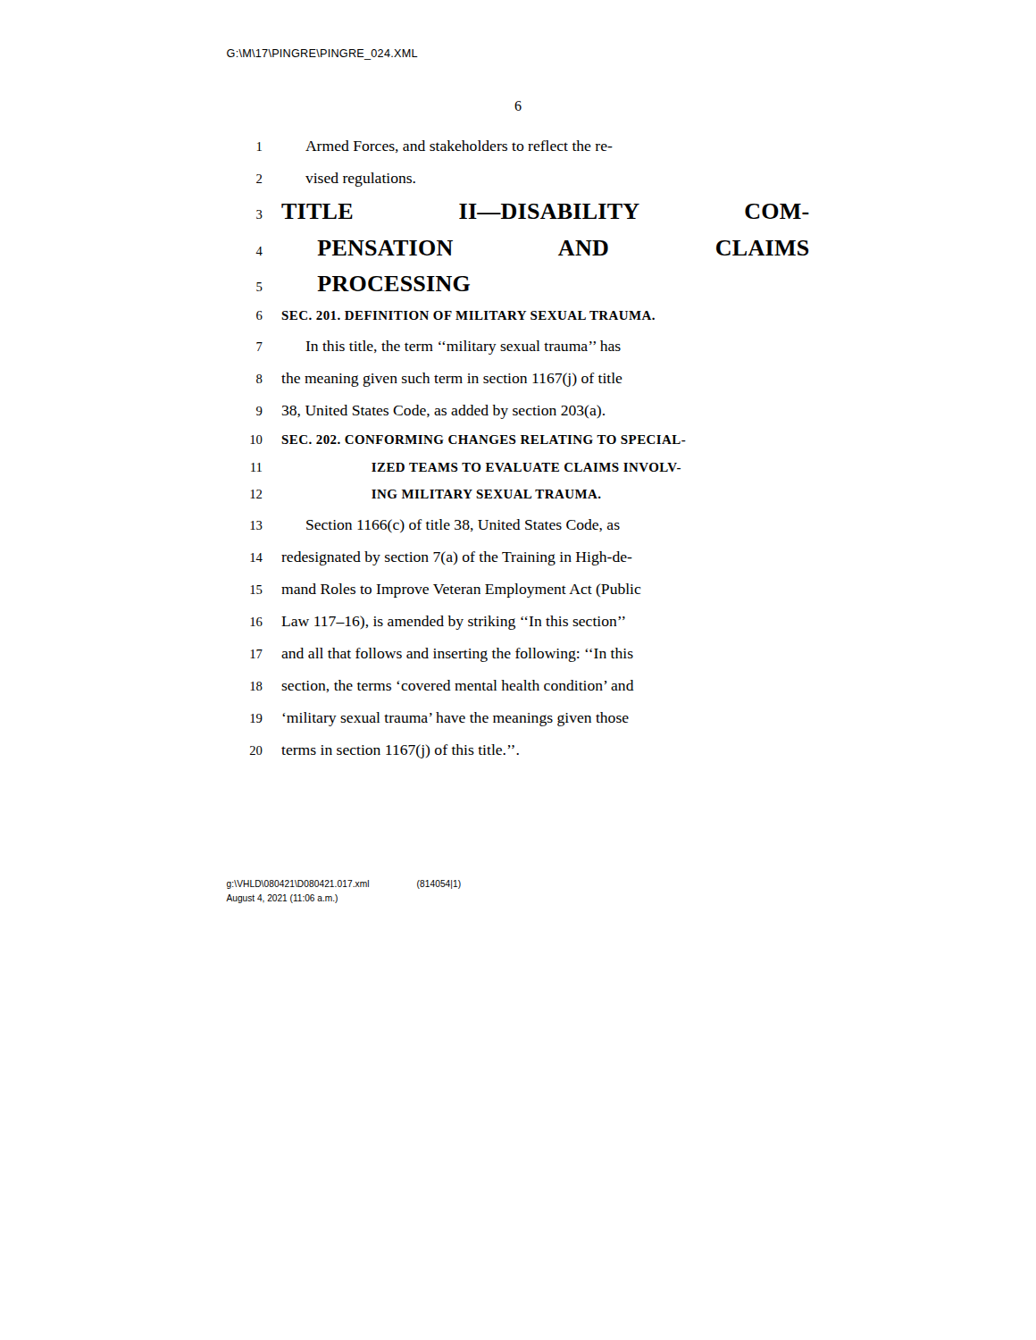G:\M\17\PINGRE\PINGRE_024.XML
6
1
Armed Forces, and stakeholders to reflect the re-
2
vised regulations.
3
TITLE II—DISABILITY COM-
4
PENSATION AND CLAIMS
5
PROCESSING
6
SEC. 201. DEFINITION OF MILITARY SEXUAL TRAUMA.
7
In this title, the term ‘‘military sexual trauma’’ has
8
the meaning given such term in section 1167(j) of title
9
38, United States Code, as added by section 203(a).
10
SEC. 202. CONFORMING CHANGES RELATING TO SPECIAL-
11
IZED TEAMS TO EVALUATE CLAIMS INVOLV-
12
ING MILITARY SEXUAL TRAUMA.
13
Section 1166(c) of title 38, United States Code, as
14
redesignated by section 7(a) of the Training in High-de-
15
mand Roles to Improve Veteran Employment Act (Public
16
Law 117–16), is amended by striking ‘‘In this section’’
17
and all that follows and inserting the following: ‘‘In this
18
section, the terms ‘covered mental health condition’ and
19
‘military sexual trauma’ have the meanings given those
20
terms in section 1167(j) of this title.’’.
g:\VHLD\080421\D080421.017.xml(814054|1)
August 4, 2021 (11:06 a.m.)